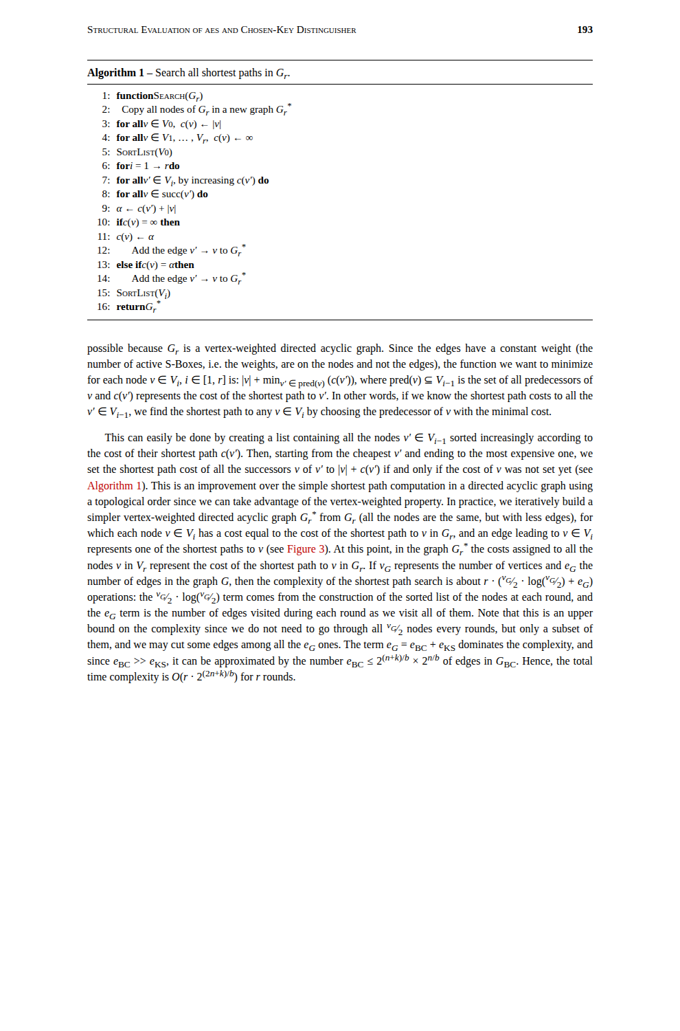Structural Evaluation of aes and Chosen-Key Distinguisher 193
Algorithm 1 – Search all shortest paths in Gr.
function Search(Gr)
Copy all nodes of Gr in a new graph Gr*
for all v ∈ V0, c(v) ← |v|
for all v ∈ V1, … , Vr, c(v) ← ∞
SortList(V0)
for i = 1 → r do
for all v′ ∈ Vi, by increasing c(v′) do
for all v ∈ succ(v′) do
α ← c(v′) + |v|
if c(v) = ∞ then
c(v) ← α
Add the edge v′ → v to Gr*
else if c(v) = α then
Add the edge v′ → v to Gr*
SortList(Vi)
return Gr*
possible because Gr is a vertex-weighted directed acyclic graph. Since the edges have a constant weight (the number of active S-Boxes, i.e. the weights, are on the nodes and not the edges), the function we want to minimize for each node v ∈ Vi, i ∈ [1, r] is: |v| + minv′ ∈ pred(v) (c(v′)), where pred(v) ⊆ Vi−1 is the set of all predecessors of v and c(v′) represents the cost of the shortest path to v′. In other words, if we know the shortest path costs to all the v′ ∈ Vi−1, we find the shortest path to any v ∈ Vi by choosing the predecessor of v with the minimal cost.
This can easily be done by creating a list containing all the nodes v′ ∈ Vi−1 sorted increasingly according to the cost of their shortest path c(v′). Then, starting from the cheapest v′ and ending to the most expensive one, we set the shortest path cost of all the successors v of v′ to |v| + c(v′) if and only if the cost of v was not set yet (see Algorithm 1). This is an improvement over the simple shortest path computation in a directed acyclic graph using a topological order since we can take advantage of the vertex-weighted property. In practice, we iteratively build a simpler vertex-weighted directed acyclic graph Gr* from Gr (all the nodes are the same, but with less edges), for which each node v ∈ Vi has a cost equal to the cost of the shortest path to v in Gr, and an edge leading to v ∈ Vi represents one of the shortest paths to v (see Figure 3). At this point, in the graph Gr* the costs assigned to all the nodes v in Vr represent the cost of the shortest path to v in Gr. If vG represents the number of vertices and eG the number of edges in the graph G, then the complexity of the shortest path search is about r · (vG⁄2 · log(vG⁄2) + eG) operations: the vG⁄2 · log(vG⁄2) term comes from the construction of the sorted list of the nodes at each round, and the eG term is the number of edges visited during each round as we visit all of them. Note that this is an upper bound on the complexity since we do not need to go through all vG⁄2 nodes every rounds, but only a subset of them, and we may cut some edges among all the eG ones. The term eG = eBC + eKS dominates the complexity, and since eBC >> eKS, it can be approximated by the number eBC ≤ 2(n+k)/b × 2n/b of edges in GBC. Hence, the total time complexity is O(r · 2(2n+k)/b) for r rounds.